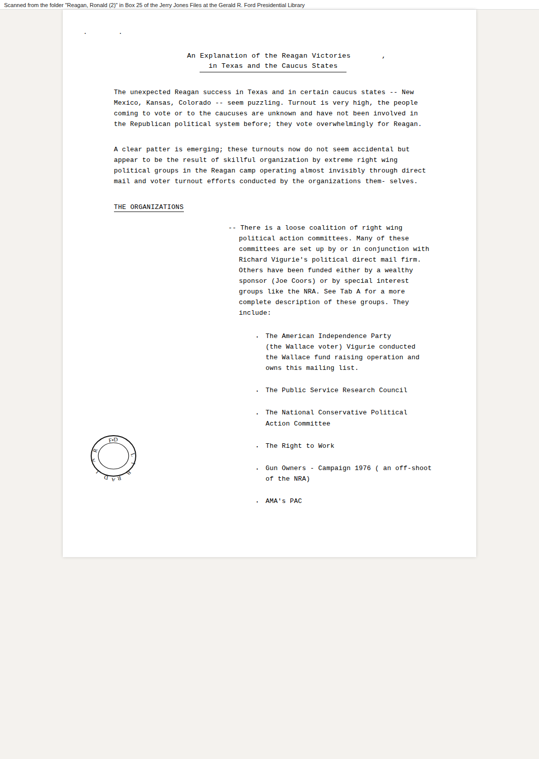Scanned from the folder "Reagan, Ronald (2)" in Box 25 of the Jerry Jones Files at the Gerald R. Ford Presidential Library
· ·
An Explanation of the Reagan Victories ,
in Texas and the Caucus States
The unexpected Reagan success in Texas and in certain caucus states -- New Mexico, Kansas, Colorado -- seem puzzling. Turnout is very high, the people coming to vote or to the caucuses are unknown and have not been involved in the Republican political system before; they vote overwhelmingly for Reagan.
A clear patter is emerging; these turnouts now do not seem accidental but appear to be the result of skillful organization by extreme right wing political groups in the Reagan camp operating almost invisibly through direct mail and voter turnout efforts conducted by the organizations them- selves.
THE ORGANIZATIONS
-- There is a loose coalition of right wing political action committees. Many of these committees are set up by or in conjunction with Richard Vigurie's political direct mail firm. Others have been funded either by a wealthy sponsor (Joe Coors) or by special interest groups like the NRA. See Tab A for a more complete description of these groups. They include:
The American Independence Party
(the Wallace voter) Vigurie conducted
the Wallace fund raising operation and
owns this mailing list.
The Public Service Research Council
The National Conservative Political
Action Committee
The Right to Work
Gun Owners - Campaign 1976 ( an off-shoot
of the NRA)
AMA's PAC
F•D R A L D L I B R A